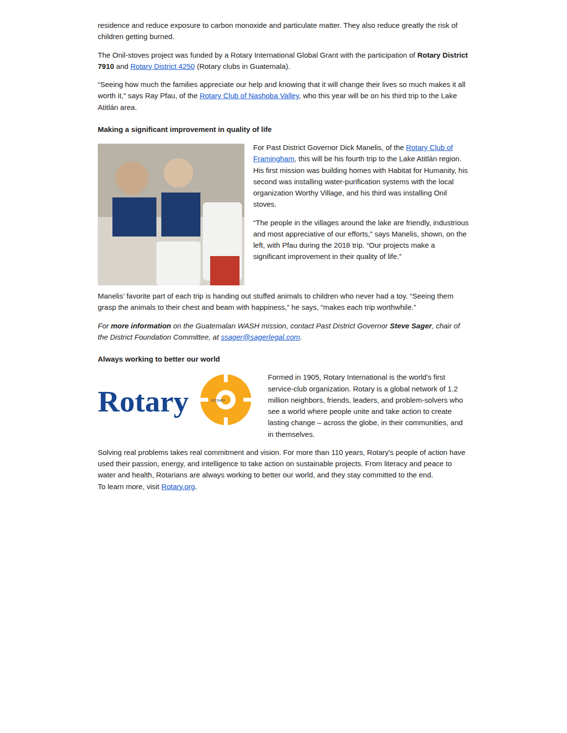residence and reduce exposure to carbon monoxide and particulate matter. They also reduce greatly the risk of children getting burned.
The Onil-stoves project was funded by a Rotary International Global Grant with the participation of Rotary District 7910 and Rotary District 4250 (Rotary clubs in Guatemala).
“Seeing how much the families appreciate our help and knowing that it will change their lives so much makes it all worth it,” says Ray Pfau, of the Rotary Club of Nashoba Valley, who this year will be on his third trip to the Lake Atitlán area.
Making a significant improvement in quality of life
For Past District Governor Dick Manelis, of the Rotary Club of Framingham, this will be his fourth trip to the Lake Atitlán region. His first mission was building homes with Habitat for Humanity, his second was installing water-purification systems with the local organization Worthy Village, and his third was installing Onil stoves.
“The people in the villages around the lake are friendly, industrious and most appreciative of our efforts,” says Manelis, shown, on the left, with Pfau during the 2018 trip. “Our projects make a significant improvement in their quality of life.”
Manelis’ favorite part of each trip is handing out stuffed animals to children who never had a toy. “Seeing them grasp the animals to their chest and beam with happiness,” he says, “makes each trip worthwhile.”
For more information on the Guatemalan WASH mission, contact Past District Governor Steve Sager, chair of the District Foundation Committee, at ssager@sagerlegal.com.
Always working to better our world
Formed in 1905, Rotary International is the world's first service-club organization. Rotary is a global network of 1.2 million neighbors, friends, leaders, and problem-solvers who see a world where people unite and take action to create lasting change – across the globe, in their communities, and in themselves.
Solving real problems takes real commitment and vision. For more than 110 years, Rotary's people of action have used their passion, energy, and intelligence to take action on sustainable projects. From literacy and peace to water and health, Rotarians are always working to better our world, and they stay committed to the end.
To learn more, visit Rotary.org.